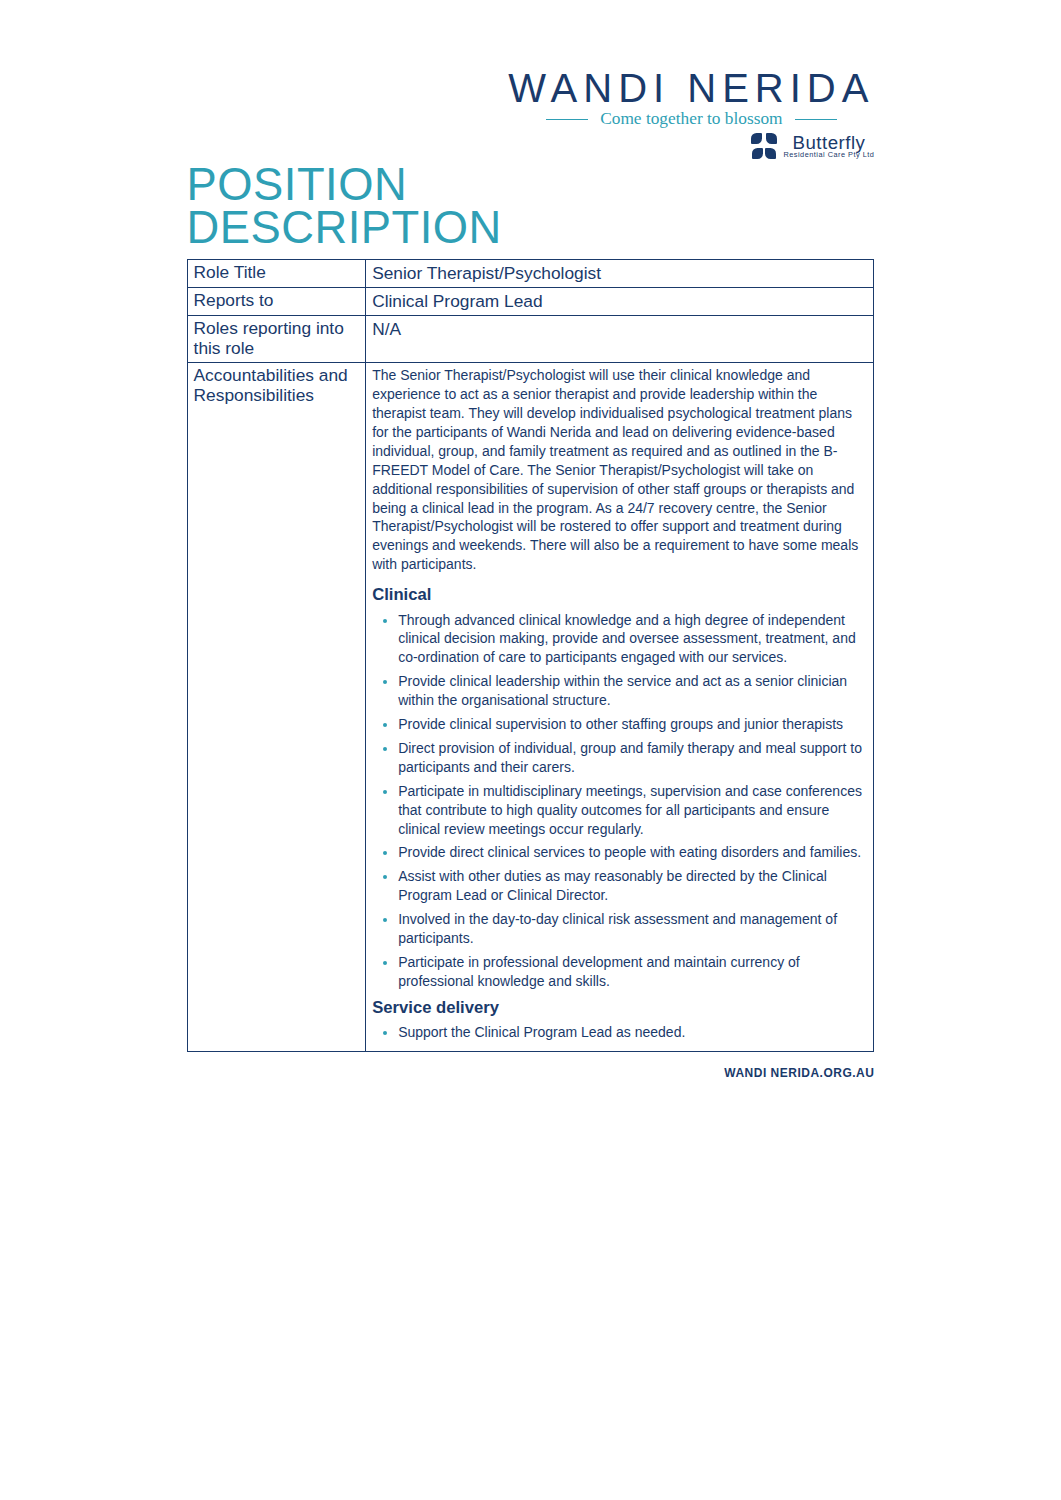WANDI NERIDA
Come together to blossom
Butterfly
Residential Care Pty Ltd
POSITION
DESCRIPTION
| Role Title | Senior Therapist/Psychologist |
| Reports to | Clinical Program Lead |
| Roles reporting into this role | N/A |
| Accountabilities and Responsibilities | The Senior Therapist/Psychologist will use their clinical knowledge and experience to act as a senior therapist and provide leadership within the therapist team. They will develop individualised psychological treatment plans for the participants of Wandi Nerida and lead on delivering evidence-based individual, group, and family treatment as required and as outlined in the B-FREEDT Model of Care. The Senior Therapist/Psychologist will take on additional responsibilities of supervision of other staff groups or therapists and being a clinical lead in the program. As a 24/7 recovery centre, the Senior Therapist/Psychologist will be rostered to offer support and treatment during evenings and weekends. There will also be a requirement to have some meals with participants. Clinical Through advanced clinical knowledge and a high degree of independent clinical decision making, provide and oversee assessment, treatment, and co-ordination of care to participants engaged with our services. Provide clinical leadership within the service and act as a senior clinician within the organisational structure. Provide clinical supervision to other staffing groups and junior therapists Direct provision of individual, group and family therapy and meal support to participants and their carers. Participate in multidisciplinary meetings, supervision and case conferences that contribute to high quality outcomes for all participants and ensure clinical review meetings occur regularly. Provide direct clinical services to people with eating disorders and families. Assist with other duties as may reasonably be directed by the Clinical Program Lead or Clinical Director. Involved in the day-to-day clinical risk assessment and management of participants. Participate in professional development and maintain currency of professional knowledge and skills. Service delivery Support the Clinical Program Lead as needed. |
WANDI NERIDA.ORG.AU